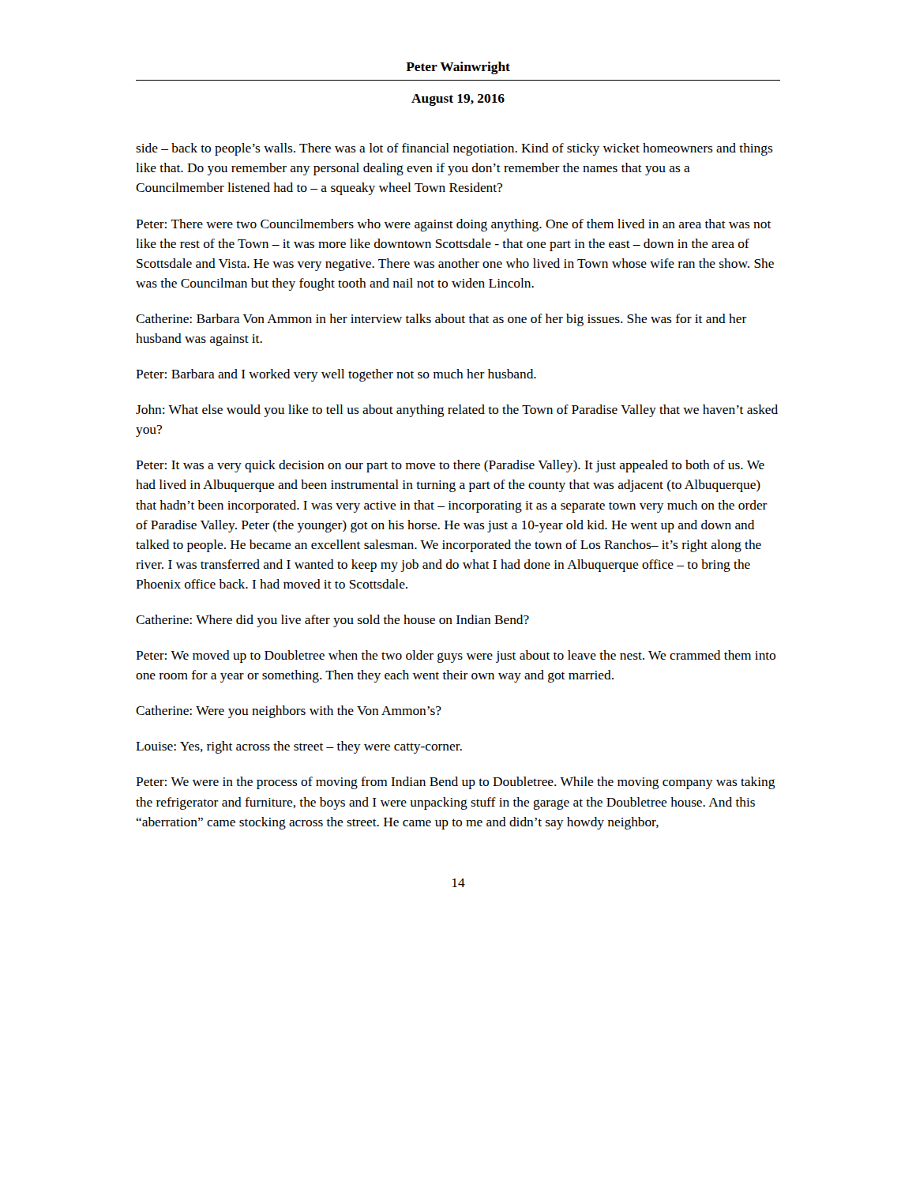Peter Wainwright
August 19, 2016
side – back to people’s walls. There was a lot of financial negotiation. Kind of sticky wicket homeowners and things like that. Do you remember any personal dealing even if you don’t remember the names that you as a Councilmember listened had to – a squeaky wheel Town Resident?
Peter: There were two Councilmembers who were against doing anything. One of them lived in an area that was not like the rest of the Town – it was more like downtown Scottsdale - that one part in the east – down in the area of Scottsdale and Vista. He was very negative. There was another one who lived in Town whose wife ran the show. She was the Councilman but they fought tooth and nail not to widen Lincoln.
Catherine: Barbara Von Ammon in her interview talks about that as one of her big issues. She was for it and her husband was against it.
Peter: Barbara and I worked very well together not so much her husband.
John: What else would you like to tell us about anything related to the Town of Paradise Valley that we haven’t asked you?
Peter: It was a very quick decision on our part to move to there (Paradise Valley). It just appealed to both of us. We had lived in Albuquerque and been instrumental in turning a part of the county that was adjacent (to Albuquerque) that hadn’t been incorporated. I was very active in that – incorporating it as a separate town very much on the order of Paradise Valley. Peter (the younger) got on his horse. He was just a 10-year old kid. He went up and down and talked to people. He became an excellent salesman. We incorporated the town of Los Ranchos– it’s right along the river. I was transferred and I wanted to keep my job and do what I had done in Albuquerque office – to bring the Phoenix office back. I had moved it to Scottsdale.
Catherine: Where did you live after you sold the house on Indian Bend?
Peter: We moved up to Doubletree when the two older guys were just about to leave the nest. We crammed them into one room for a year or something. Then they each went their own way and got married.
Catherine: Were you neighbors with the Von Ammon’s?
Louise: Yes, right across the street – they were catty-corner.
Peter: We were in the process of moving from Indian Bend up to Doubletree. While the moving company was taking the refrigerator and furniture, the boys and I were unpacking stuff in the garage at the Doubletree house. And this “aberration” came stocking across the street. He came up to me and didn’t say howdy neighbor,
14